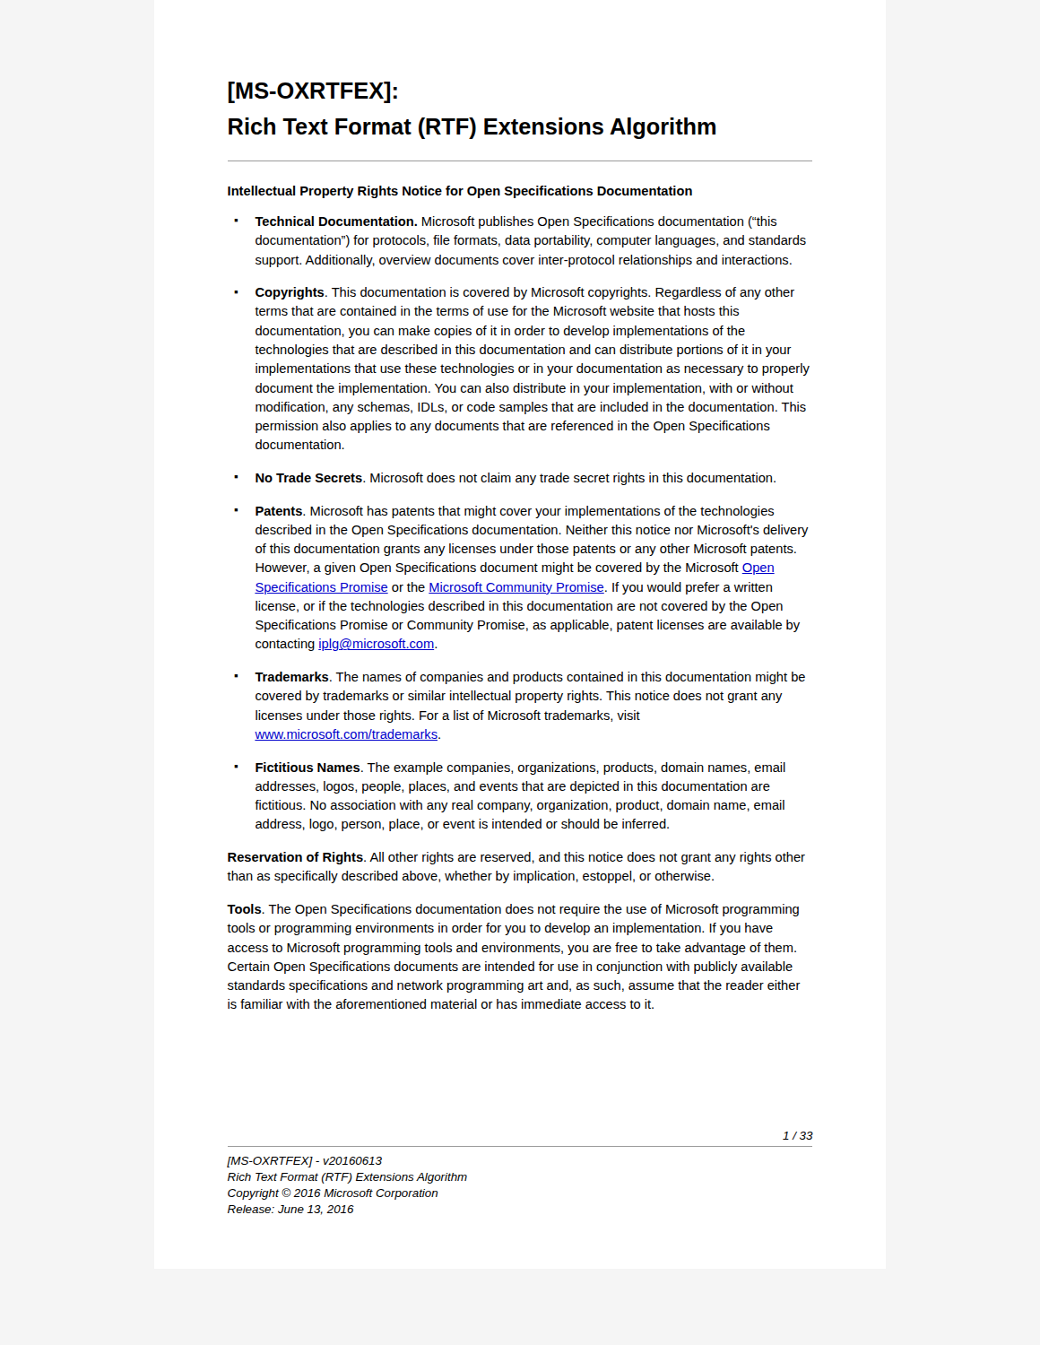[MS-OXRTFEX]:
Rich Text Format (RTF) Extensions Algorithm
Intellectual Property Rights Notice for Open Specifications Documentation
Technical Documentation. Microsoft publishes Open Specifications documentation (“this documentation”) for protocols, file formats, data portability, computer languages, and standards support. Additionally, overview documents cover inter-protocol relationships and interactions.
Copyrights. This documentation is covered by Microsoft copyrights. Regardless of any other terms that are contained in the terms of use for the Microsoft website that hosts this documentation, you can make copies of it in order to develop implementations of the technologies that are described in this documentation and can distribute portions of it in your implementations that use these technologies or in your documentation as necessary to properly document the implementation. You can also distribute in your implementation, with or without modification, any schemas, IDLs, or code samples that are included in the documentation. This permission also applies to any documents that are referenced in the Open Specifications documentation.
No Trade Secrets. Microsoft does not claim any trade secret rights in this documentation.
Patents. Microsoft has patents that might cover your implementations of the technologies described in the Open Specifications documentation. Neither this notice nor Microsoft's delivery of this documentation grants any licenses under those patents or any other Microsoft patents. However, a given Open Specifications document might be covered by the Microsoft Open Specifications Promise or the Microsoft Community Promise. If you would prefer a written license, or if the technologies described in this documentation are not covered by the Open Specifications Promise or Community Promise, as applicable, patent licenses are available by contacting iplg@microsoft.com.
Trademarks. The names of companies and products contained in this documentation might be covered by trademarks or similar intellectual property rights. This notice does not grant any licenses under those rights. For a list of Microsoft trademarks, visit www.microsoft.com/trademarks.
Fictitious Names. The example companies, organizations, products, domain names, email addresses, logos, people, places, and events that are depicted in this documentation are fictitious. No association with any real company, organization, product, domain name, email address, logo, person, place, or event is intended or should be inferred.
Reservation of Rights. All other rights are reserved, and this notice does not grant any rights other than as specifically described above, whether by implication, estoppel, or otherwise.
Tools. The Open Specifications documentation does not require the use of Microsoft programming tools or programming environments in order for you to develop an implementation. If you have access to Microsoft programming tools and environments, you are free to take advantage of them. Certain Open Specifications documents are intended for use in conjunction with publicly available standards specifications and network programming art and, as such, assume that the reader either is familiar with the aforementioned material or has immediate access to it.
1 / 33
[MS-OXRTFEX] - v20160613
Rich Text Format (RTF) Extensions Algorithm
Copyright © 2016 Microsoft Corporation
Release: June 13, 2016